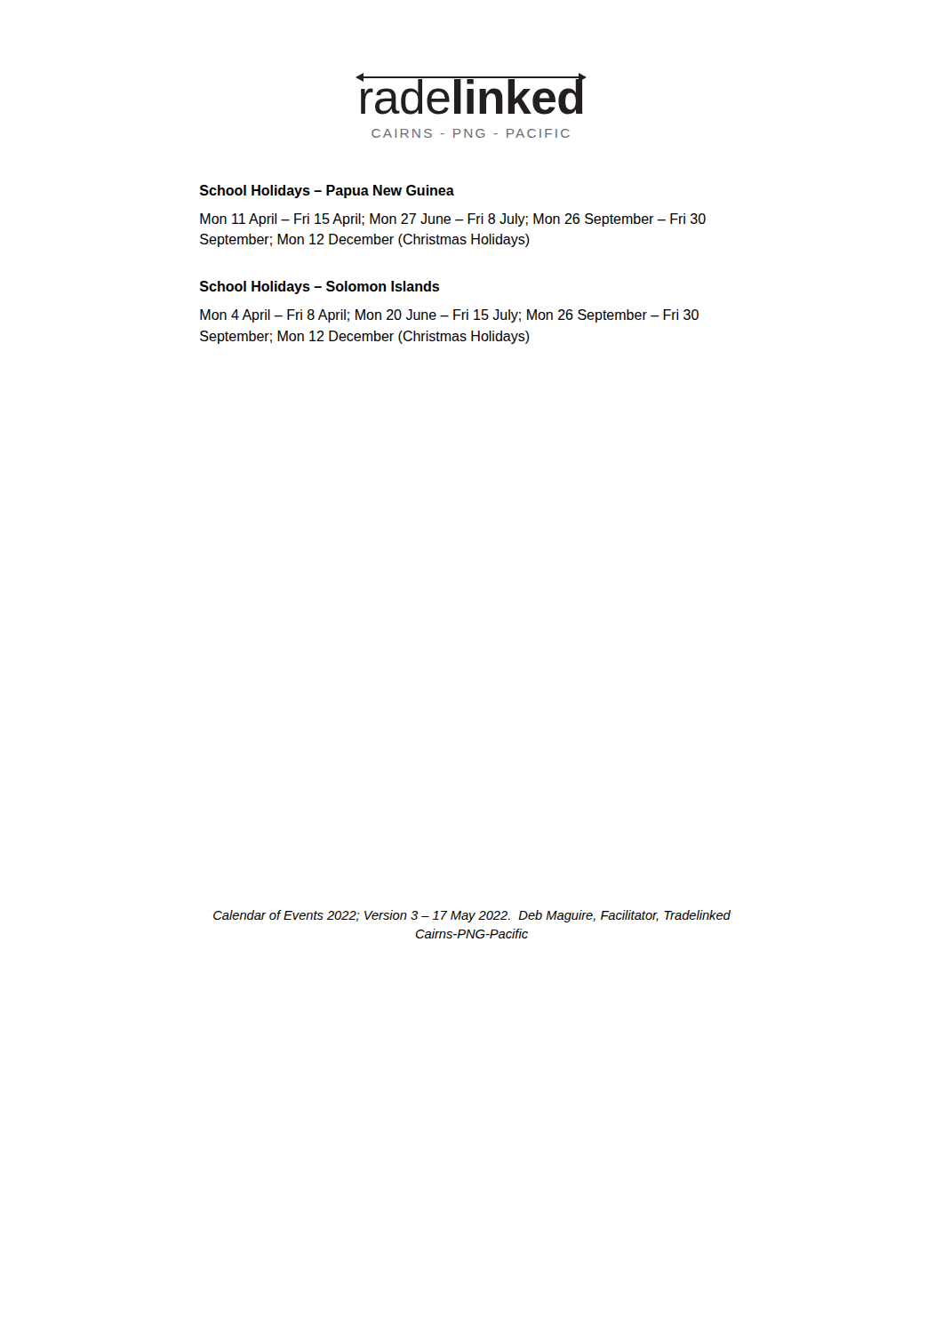rade linked
CAIRNS - PNG - PACIFIC
School Holidays – Papua New Guinea
Mon 11 April – Fri 15 April; Mon 27 June – Fri 8 July; Mon 26 September – Fri 30 September; Mon 12 December (Christmas Holidays)
School Holidays – Solomon Islands
Mon 4 April – Fri 8 April; Mon 20 June – Fri 15 July; Mon 26 September – Fri 30 September; Mon 12 December (Christmas Holidays)
Calendar of Events 2022; Version 3 – 17 May 2022. Deb Maguire, Facilitator, Tradelinked Cairns-PNG-Pacific